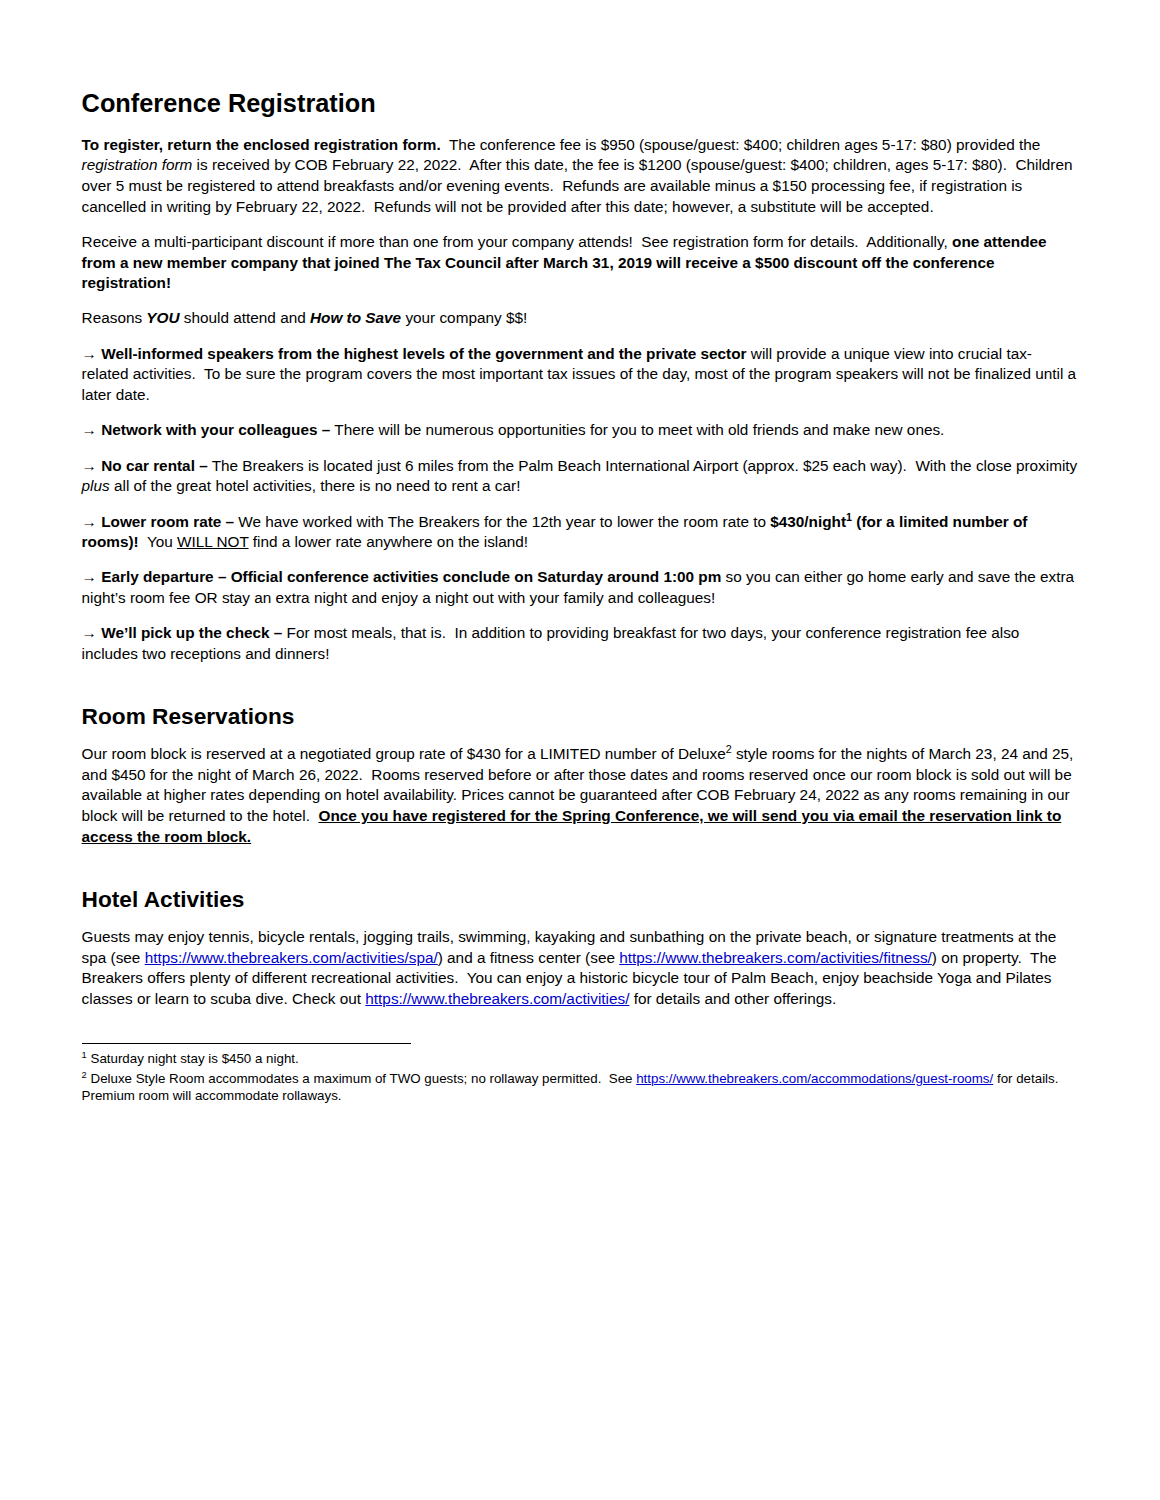Conference Registration
To register, return the enclosed registration form. The conference fee is $950 (spouse/guest: $400; children ages 5-17: $80) provided the registration form is received by COB February 22, 2022. After this date, the fee is $1200 (spouse/guest: $400; children, ages 5-17: $80). Children over 5 must be registered to attend breakfasts and/or evening events. Refunds are available minus a $150 processing fee, if registration is cancelled in writing by February 22, 2022. Refunds will not be provided after this date; however, a substitute will be accepted.
Receive a multi-participant discount if more than one from your company attends! See registration form for details. Additionally, one attendee from a new member company that joined The Tax Council after March 31, 2019 will receive a $500 discount off the conference registration!
Reasons YOU should attend and How to Save your company $$!
→ Well-informed speakers from the highest levels of the government and the private sector will provide a unique view into crucial tax-related activities. To be sure the program covers the most important tax issues of the day, most of the program speakers will not be finalized until a later date.
→ Network with your colleagues – There will be numerous opportunities for you to meet with old friends and make new ones.
→ No car rental – The Breakers is located just 6 miles from the Palm Beach International Airport (approx. $25 each way). With the close proximity plus all of the great hotel activities, there is no need to rent a car!
→ Lower room rate – We have worked with The Breakers for the 12th year to lower the room rate to $430/night1 (for a limited number of rooms)! You WILL NOT find a lower rate anywhere on the island!
→ Early departure – Official conference activities conclude on Saturday around 1:00 pm so you can either go home early and save the extra night’s room fee OR stay an extra night and enjoy a night out with your family and colleagues!
→ We’ll pick up the check – For most meals, that is. In addition to providing breakfast for two days, your conference registration fee also includes two receptions and dinners!
Room Reservations
Our room block is reserved at a negotiated group rate of $430 for a LIMITED number of Deluxe2 style rooms for the nights of March 23, 24 and 25, and $450 for the night of March 26, 2022. Rooms reserved before or after those dates and rooms reserved once our room block is sold out will be available at higher rates depending on hotel availability. Prices cannot be guaranteed after COB February 24, 2022 as any rooms remaining in our block will be returned to the hotel. Once you have registered for the Spring Conference, we will send you via email the reservation link to access the room block.
Hotel Activities
Guests may enjoy tennis, bicycle rentals, jogging trails, swimming, kayaking and sunbathing on the private beach, or signature treatments at the spa (see https://www.thebreakers.com/activities/spa/) and a fitness center (see https://www.thebreakers.com/activities/fitness/) on property. The Breakers offers plenty of different recreational activities. You can enjoy a historic bicycle tour of Palm Beach, enjoy beachside Yoga and Pilates classes or learn to scuba dive. Check out https://www.thebreakers.com/activities/ for details and other offerings.
1 Saturday night stay is $450 a night.
2 Deluxe Style Room accommodates a maximum of TWO guests; no rollaway permitted. See https://www.thebreakers.com/accommodations/guest-rooms/ for details. Premium room will accommodate rollaways.